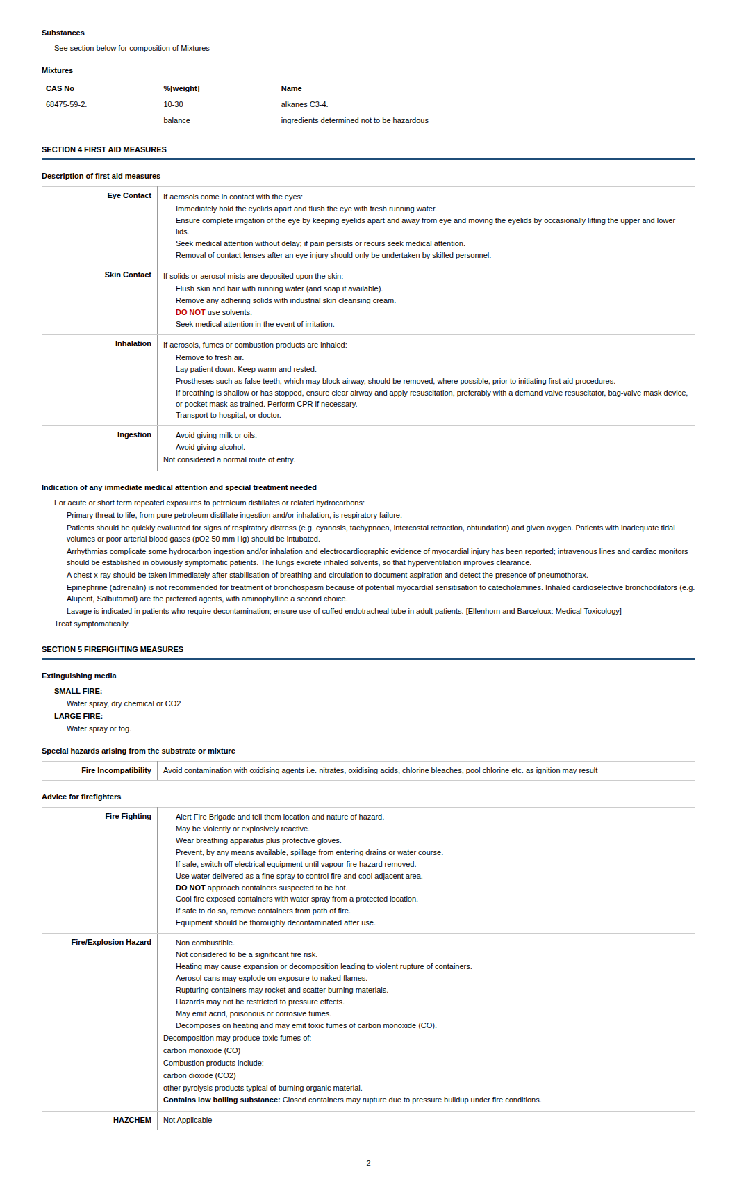Substances
See section below for composition of Mixtures
Mixtures
| CAS No | %[weight] | Name |
| --- | --- | --- |
| 68475-59-2. | 10-30 | alkanes C3-4. |
| | balance | ingredients determined not to be hazardous |
SECTION 4 FIRST AID MEASURES
Description of first aid measures
| Eye Contact | If aerosols come in contact with the eyes: Immediately hold the eyelids apart and flush the eye with fresh running water. Ensure complete irrigation of the eye by keeping eyelids apart and away from eye and moving the eyelids by occasionally lifting the upper and lower lids. Seek medical attention without delay; if pain persists or recurs seek medical attention. Removal of contact lenses after an eye injury should only be undertaken by skilled personnel. |
| Skin Contact | If solids or aerosol mists are deposited upon the skin: Flush skin and hair with running water (and soap if available). Remove any adhering solids with industrial skin cleansing cream. DO NOT use solvents. Seek medical attention in the event of irritation. |
| Inhalation | If aerosols, fumes or combustion products are inhaled: Remove to fresh air. Lay patient down. Keep warm and rested. Prostheses such as false teeth, which may block airway, should be removed, where possible, prior to initiating first aid procedures. If breathing is shallow or has stopped, ensure clear airway and apply resuscitation, preferably with a demand valve resuscitator, bag-valve mask device, or pocket mask as trained. Perform CPR if necessary. Transport to hospital, or doctor. |
| Ingestion | Avoid giving milk or oils. Avoid giving alcohol. Not considered a normal route of entry. |
Indication of any immediate medical attention and special treatment needed
For acute or short term repeated exposures to petroleum distillates or related hydrocarbons:
Primary threat to life, from pure petroleum distillate ingestion and/or inhalation, is respiratory failure.
Patients should be quickly evaluated for signs of respiratory distress (e.g. cyanosis, tachypnoea, intercostal retraction, obtundation) and given oxygen. Patients with inadequate tidal volumes or poor arterial blood gases (pO2 50 mm Hg) should be intubated.
Arrhythmias complicate some hydrocarbon ingestion and/or inhalation and electrocardiographic evidence of myocardial injury has been reported; intravenous lines and cardiac monitors should be established in obviously symptomatic patients. The lungs excrete inhaled solvents, so that hyperventilation improves clearance.
A chest x-ray should be taken immediately after stabilisation of breathing and circulation to document aspiration and detect the presence of pneumothorax.
Epinephrine (adrenalin) is not recommended for treatment of bronchospasm because of potential myocardial sensitisation to catecholamines. Inhaled cardioselective bronchodilators (e.g. Alupent, Salbutamol) are the preferred agents, with aminophylline a second choice.
Lavage is indicated in patients who require decontamination; ensure use of cuffed endotracheal tube in adult patients. [Ellenhorn and Barceloux: Medical Toxicology]
Treat symptomatically.
SECTION 5 FIREFIGHTING MEASURES
Extinguishing media
SMALL FIRE:
Water spray, dry chemical or CO2
LARGE FIRE:
Water spray or fog.
Special hazards arising from the substrate or mixture
| Fire Incompatibility | Avoid contamination with oxidising agents i.e. nitrates, oxidising acids, chlorine bleaches, pool chlorine etc. as ignition may result |
Advice for firefighters
| Fire Fighting | Alert Fire Brigade and tell them location and nature of hazard. May be violently or explosively reactive. Wear breathing apparatus plus protective gloves. Prevent, by any means available, spillage from entering drains or water course. If safe, switch off electrical equipment until vapour fire hazard removed. Use water delivered as a fine spray to control fire and cool adjacent area. DO NOT approach containers suspected to be hot. Cool fire exposed containers with water spray from a protected location. If safe to do so, remove containers from path of fire. Equipment should be thoroughly decontaminated after use. |
| Fire/Explosion Hazard | Non combustible. Not considered to be a significant fire risk. Heating may cause expansion or decomposition leading to violent rupture of containers. Aerosol cans may explode on exposure to naked flames. Rupturing containers may rocket and scatter burning materials. Hazards may not be restricted to pressure effects. May emit acrid, poisonous or corrosive fumes. Decomposes on heating and may emit toxic fumes of carbon monoxide (CO). Decomposition may produce toxic fumes of: carbon monoxide (CO) Combustion products include: carbon dioxide (CO2) other pyrolysis products typical of burning organic material. Contains low boiling substance: Closed containers may rupture due to pressure buildup under fire conditions. |
| HAZCHEM | Not Applicable |
2